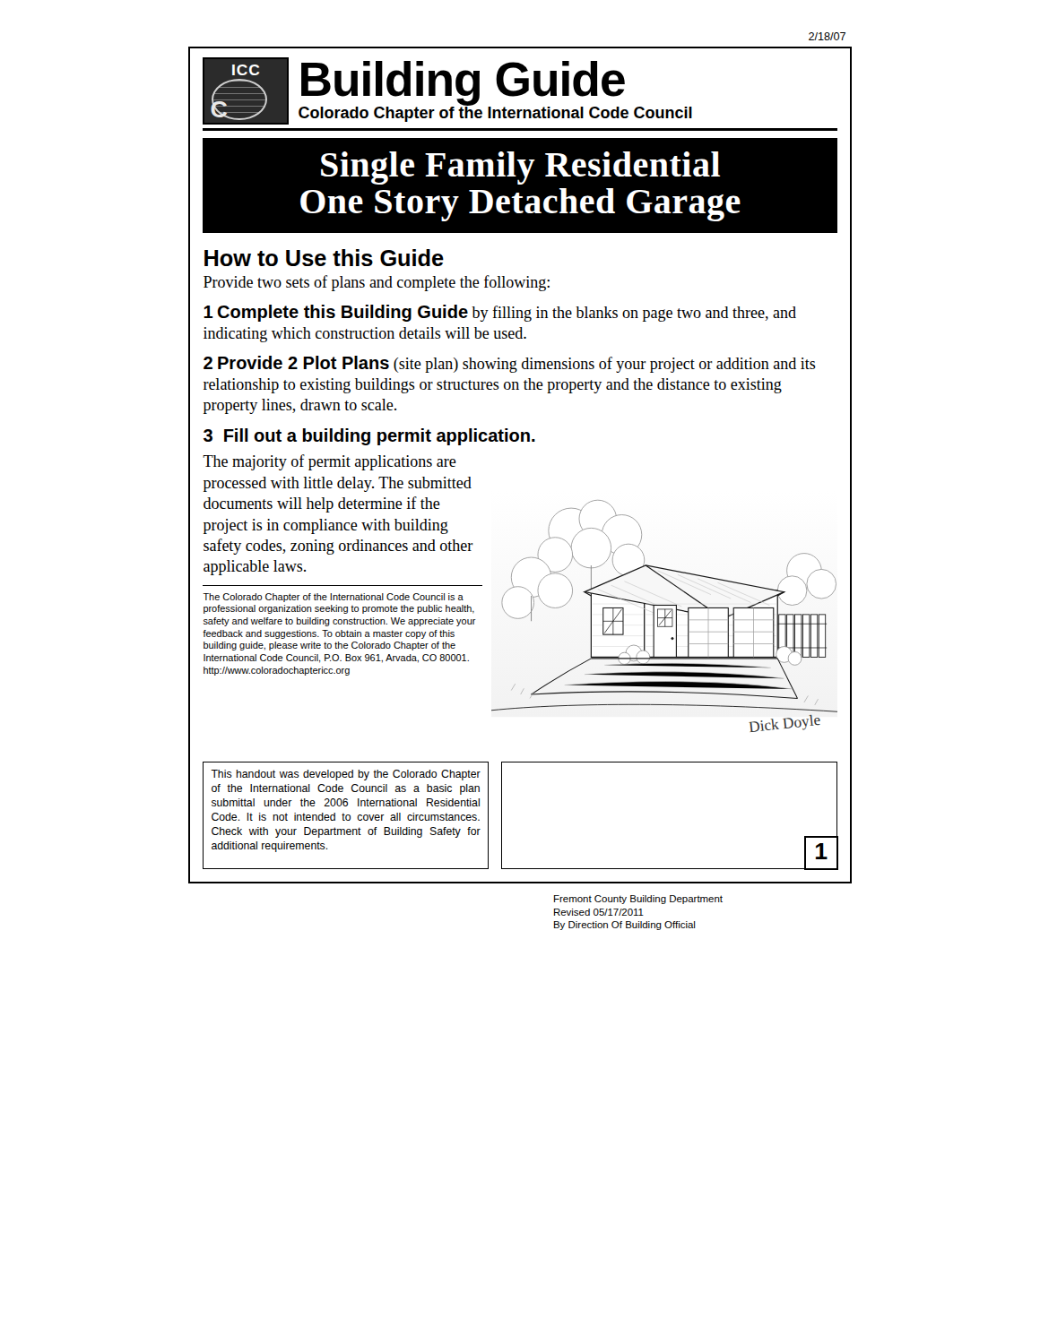2/18/07
ICC
C
Building Guide
Colorado Chapter of the International Code Council
Single Family Residential
One Story Detached Garage
How to Use this Guide
Provide two sets of plans and complete the following:
1 Complete this Building Guide by filling in the blanks on page two and three, and indicating which construction details will be used.
2 Provide 2 Plot Plans (site plan) showing dimensions of your project or addition and its relationship to existing buildings or structures on the property and the distance to existing property lines, drawn to scale.
3 Fill out a building permit application.
The majority of permit applications are processed with little delay. The submitted documents will help determine if the project is in compliance with building safety codes, zoning ordinances and other applicable laws.
The Colorado Chapter of the International Code Council is a professional organization seeking to promote the public health, safety and welfare to building construction. We appreciate your feedback and suggestions. To obtain a master copy of this building guide, please write to the Colorado Chapter of the International Code Council, P.O. Box 961, Arvada, CO 80001.
http://www.coloradochaptericc.org
Dick Doyle
This handout was developed by the Colorado Chapter of the International Code Council as a basic plan submittal under the 2006 International Residential Code. It is not intended to cover all circumstances. Check with your Department of Building Safety for additional requirements.
1
Fremont County Building Department
Revised 05/17/2011
By Direction Of Building Official